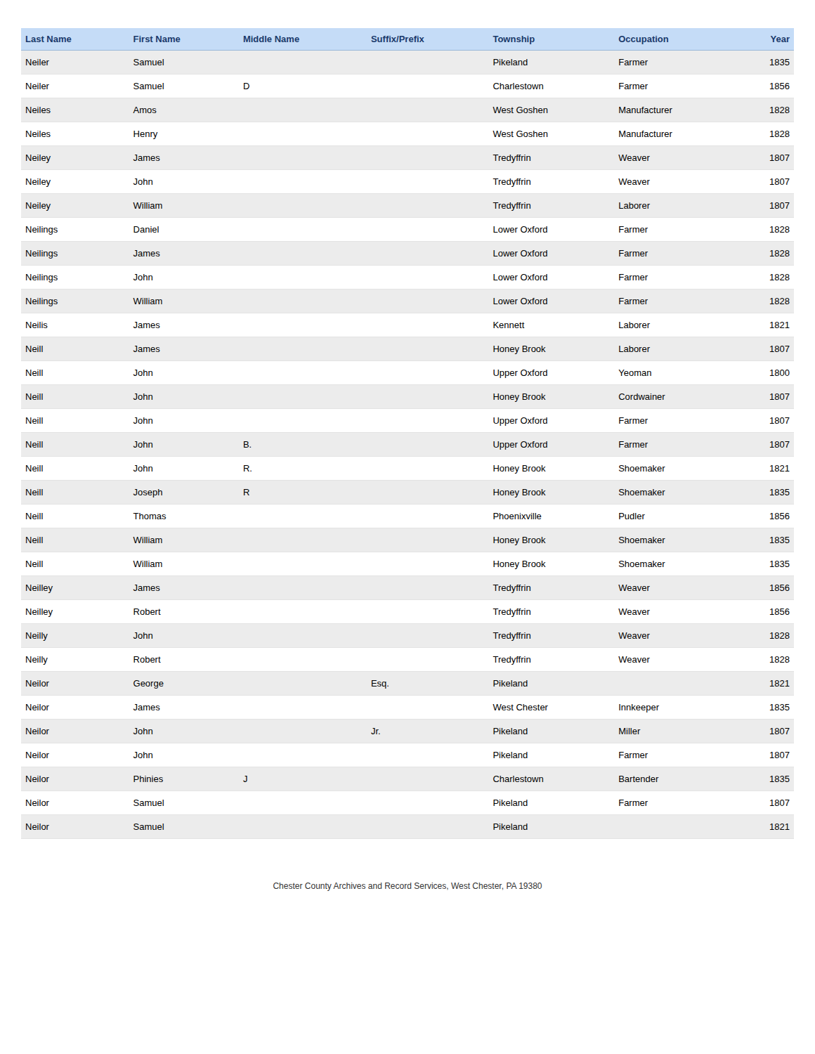| Last Name | First Name | Middle Name | Suffix/Prefix | Township | Occupation | Year |
| --- | --- | --- | --- | --- | --- | --- |
| Neiler | Samuel | | | Pikeland | Farmer | 1835 |
| Neiler | Samuel | D | | Charlestown | Farmer | 1856 |
| Neiles | Amos | | | West Goshen | Manufacturer | 1828 |
| Neiles | Henry | | | West Goshen | Manufacturer | 1828 |
| Neiley | James | | | Tredyffrin | Weaver | 1807 |
| Neiley | John | | | Tredyffrin | Weaver | 1807 |
| Neiley | William | | | Tredyffrin | Laborer | 1807 |
| Neilings | Daniel | | | Lower Oxford | Farmer | 1828 |
| Neilings | James | | | Lower Oxford | Farmer | 1828 |
| Neilings | John | | | Lower Oxford | Farmer | 1828 |
| Neilings | William | | | Lower Oxford | Farmer | 1828 |
| Neilis | James | | | Kennett | Laborer | 1821 |
| Neill | James | | | Honey Brook | Laborer | 1807 |
| Neill | John | | | Upper Oxford | Yeoman | 1800 |
| Neill | John | | | Honey Brook | Cordwainer | 1807 |
| Neill | John | | | Upper Oxford | Farmer | 1807 |
| Neill | John | B. | | Upper Oxford | Farmer | 1807 |
| Neill | John | R. | | Honey Brook | Shoemaker | 1821 |
| Neill | Joseph | R | | Honey Brook | Shoemaker | 1835 |
| Neill | Thomas | | | Phoenixville | Pudler | 1856 |
| Neill | William | | | Honey Brook | Shoemaker | 1835 |
| Neill | William | | | Honey Brook | Shoemaker | 1835 |
| Neilley | James | | | Tredyffrin | Weaver | 1856 |
| Neilley | Robert | | | Tredyffrin | Weaver | 1856 |
| Neilly | John | | | Tredyffrin | Weaver | 1828 |
| Neilly | Robert | | | Tredyffrin | Weaver | 1828 |
| Neilor | George | | Esq. | Pikeland | | 1821 |
| Neilor | James | | | West Chester | Innkeeper | 1835 |
| Neilor | John | | Jr. | Pikeland | Miller | 1807 |
| Neilor | John | | | Pikeland | Farmer | 1807 |
| Neilor | Phinies | J | | Charlestown | Bartender | 1835 |
| Neilor | Samuel | | | Pikeland | Farmer | 1807 |
| Neilor | Samuel | | | Pikeland | | 1821 |
Chester County Archives and Record Services, West Chester, PA 19380